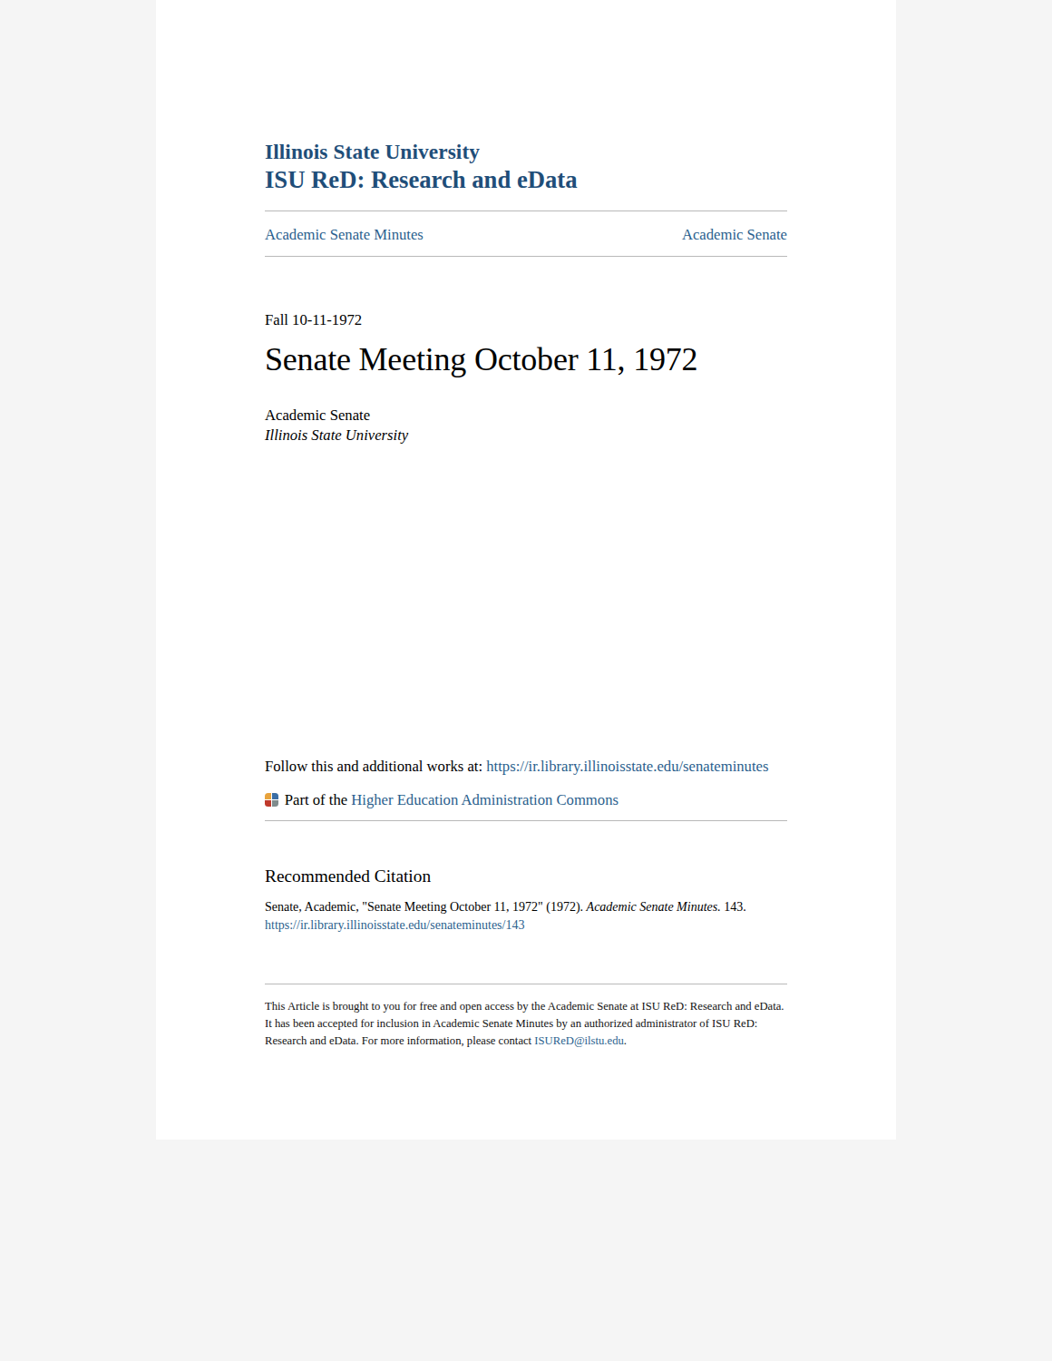Illinois State University
ISU ReD: Research and eData
Academic Senate Minutes
Academic Senate
Fall 10-11-1972
Senate Meeting October 11, 1972
Academic Senate
Illinois State University
Follow this and additional works at: https://ir.library.illinoisstate.edu/senateminutes
Part of the Higher Education Administration Commons
Recommended Citation
Senate, Academic, "Senate Meeting October 11, 1972" (1972). Academic Senate Minutes. 143.
https://ir.library.illinoisstate.edu/senateminutes/143
This Article is brought to you for free and open access by the Academic Senate at ISU ReD: Research and eData. It has been accepted for inclusion in Academic Senate Minutes by an authorized administrator of ISU ReD: Research and eData. For more information, please contact ISUReD@ilstu.edu.